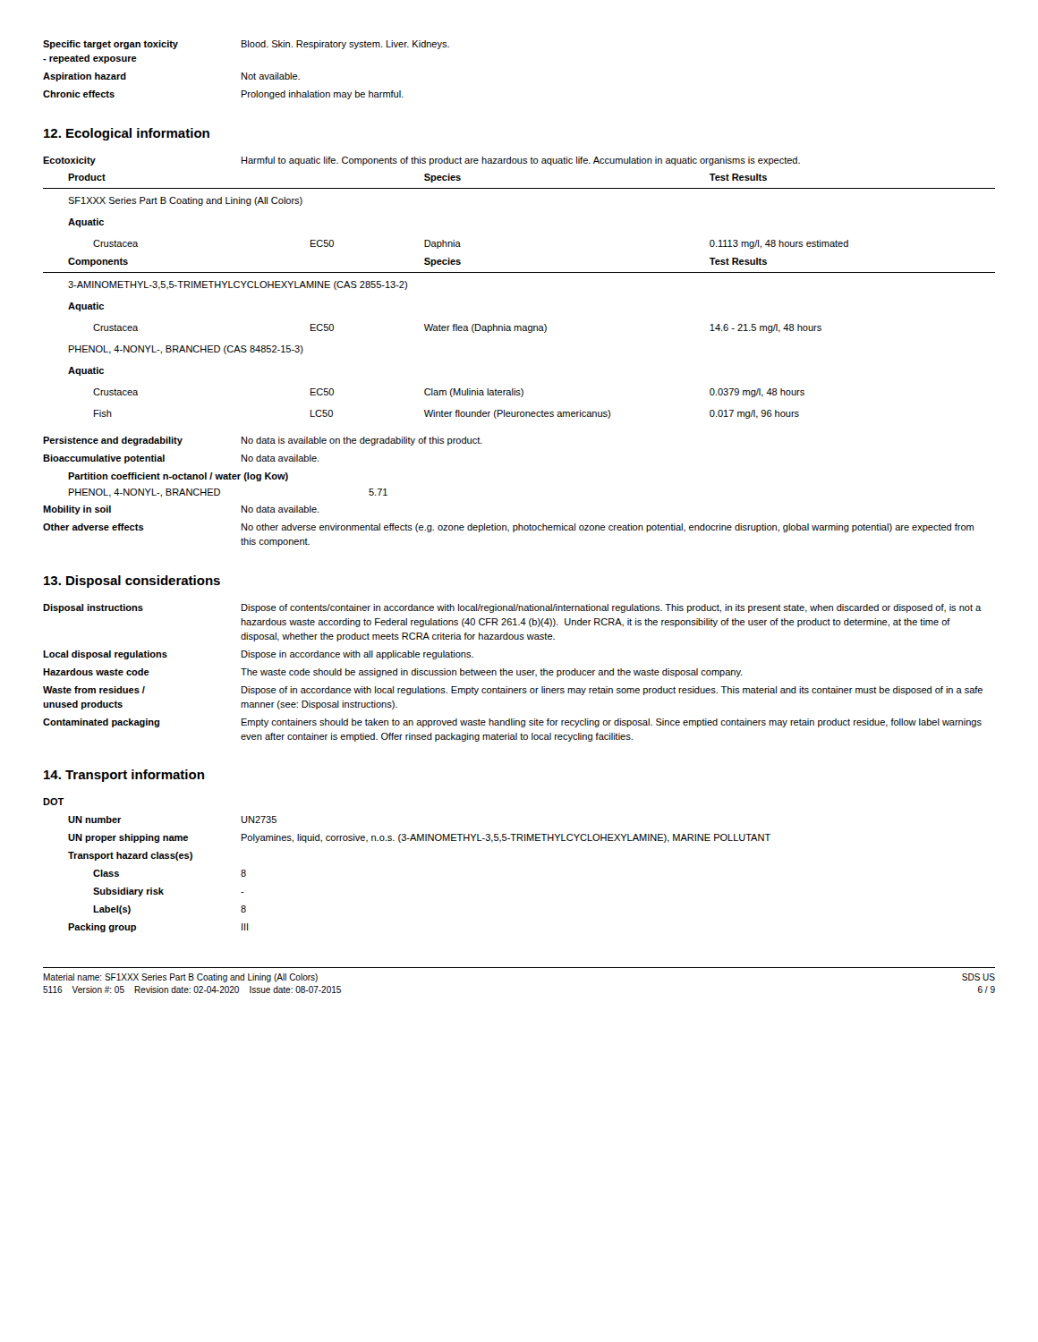| Specific target organ toxicity - repeated exposure | Blood. Skin. Respiratory system. Liver. Kidneys. |
| Aspiration hazard | Not available. |
| Chronic effects | Prolonged inhalation may be harmful. |
12. Ecological information
| Ecotoxicity | Harmful to aquatic life. Components of this product are hazardous to aquatic life. Accumulation in aquatic organisms is expected. |
| Product | | Species | Test Results |
| --- | --- | --- | --- |
| SF1XXX Series Part B Coating and Lining (All Colors) |
| Aquatic |
| Crustacea | EC50 | Daphnia | 0.1113 mg/l, 48 hours estimated |
| Components | | Species | Test Results |
| --- | --- | --- | --- |
| 3-AMINOMETHYL-3,5,5-TRIMETHYLCYCLOHEXYLAMINE (CAS 2855-13-2) |
| Aquatic |
| Crustacea | EC50 | Water flea (Daphnia magna) | 14.6 - 21.5 mg/l, 48 hours |
| PHENOL, 4-NONYL-, BRANCHED (CAS 84852-15-3) |
| Aquatic |
| Crustacea | EC50 | Clam (Mulinia lateralis) | 0.0379 mg/l, 48 hours |
| Fish | LC50 | Winter flounder (Pleuronectes americanus) | 0.017 mg/l, 96 hours |
| Persistence and degradability | No data is available on the degradability of this product. |
| Bioaccumulative potential | No data available. |
| Partition coefficient n-octanol / water (log Kow) | |
| PHENOL, 4-NONYL-, BRANCHED | 5.71 |
| Mobility in soil | No data available. |
| Other adverse effects | No other adverse environmental effects (e.g. ozone depletion, photochemical ozone creation potential, endocrine disruption, global warming potential) are expected from this component. |
13. Disposal considerations
| Disposal instructions | Dispose of contents/container in accordance with local/regional/national/international regulations. This product, in its present state, when discarded or disposed of, is not a hazardous waste according to Federal regulations (40 CFR 261.4 (b)(4)). Under RCRA, it is the responsibility of the user of the product to determine, at the time of disposal, whether the product meets RCRA criteria for hazardous waste. |
| Local disposal regulations | Dispose in accordance with all applicable regulations. |
| Hazardous waste code | The waste code should be assigned in discussion between the user, the producer and the waste disposal company. |
| Waste from residues / unused products | Dispose of in accordance with local regulations. Empty containers or liners may retain some product residues. This material and its container must be disposed of in a safe manner (see: Disposal instructions). |
| Contaminated packaging | Empty containers should be taken to an approved waste handling site for recycling or disposal. Since emptied containers may retain product residue, follow label warnings even after container is emptied. Offer rinsed packaging material to local recycling facilities. |
14. Transport information
| DOT | |
| UN number | UN2735 |
| UN proper shipping name | Polyamines, liquid, corrosive, n.o.s. (3-AMINOMETHYL-3,5,5-TRIMETHYLCYCLOHEXYLAMINE), MARINE POLLUTANT |
| Transport hazard class(es) | |
| Class | 8 |
| Subsidiary risk | - |
| Label(s) | 8 |
| Packing group | III |
Material name: SF1XXX Series Part B Coating and Lining (All Colors)
5116 Version #: 05 Revision date: 02-04-2020 Issue date: 08-07-2015
SDS US
6 / 9